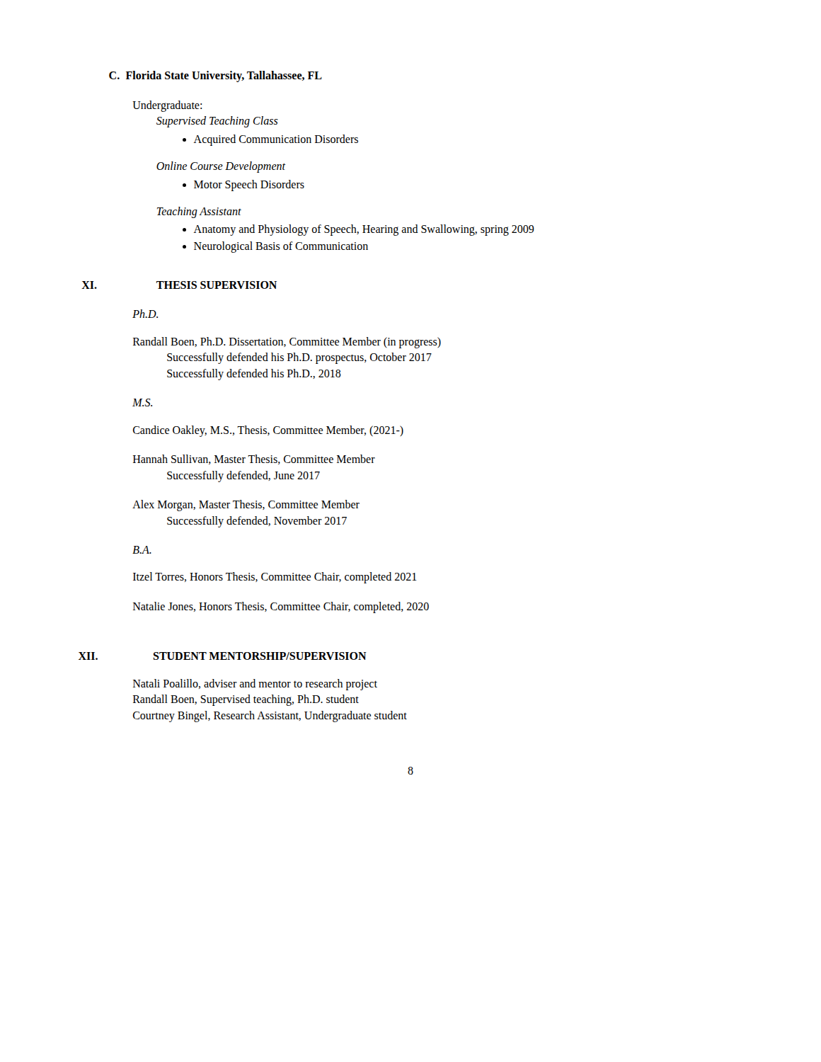C. Florida State University, Tallahassee, FL
Undergraduate:
Supervised Teaching Class
Acquired Communication Disorders
Online Course Development
Motor Speech Disorders
Teaching Assistant
Anatomy and Physiology of Speech, Hearing and Swallowing, spring 2009
Neurological Basis of Communication
XI. THESIS SUPERVISION
Ph.D.
Randall Boen, Ph.D. Dissertation, Committee Member (in progress) Successfully defended his Ph.D. prospectus, October 2017 Successfully defended his Ph.D., 2018
M.S.
Candice Oakley, M.S., Thesis, Committee Member, (2021-)
Hannah Sullivan, Master Thesis, Committee Member Successfully defended, June 2017
Alex Morgan, Master Thesis, Committee Member Successfully defended, November 2017
B.A.
Itzel Torres, Honors Thesis, Committee Chair, completed 2021
Natalie Jones, Honors Thesis, Committee Chair, completed, 2020
XII. STUDENT MENTORSHIP/SUPERVISION
Natali Poalillo, adviser and mentor to research project
Randall Boen, Supervised teaching, Ph.D. student
Courtney Bingel, Research Assistant, Undergraduate student
8